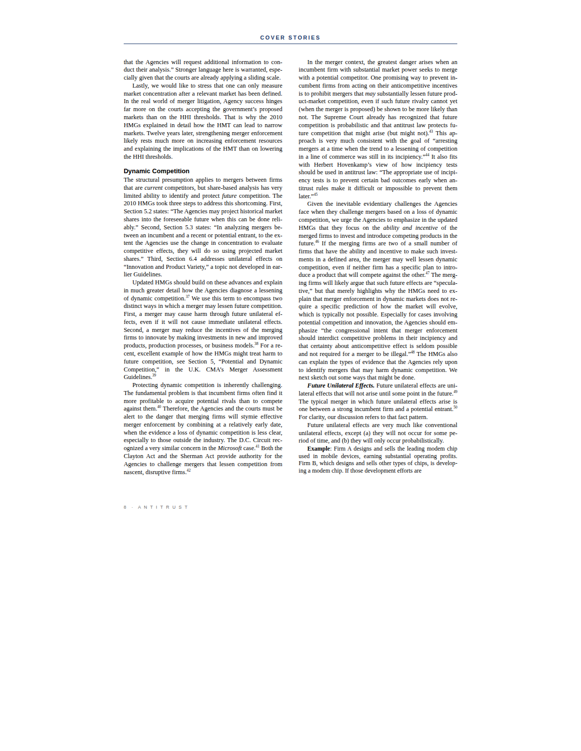COVER STORIES
that the Agencies will request additional information to conduct their analysis.” Stronger language here is warranted, especially given that the courts are already applying a sliding scale.
Lastly, we would like to stress that one can only measure market concentration after a relevant market has been defined. In the real world of merger litigation, Agency success hinges far more on the courts accepting the government’s proposed markets than on the HHI thresholds. That is why the 2010 HMGs explained in detail how the HMT can lead to narrow markets. Twelve years later, strengthening merger enforcement likely rests much more on increasing enforcement resources and explaining the implications of the HMT than on lowering the HHI thresholds.
Dynamic Competition
The structural presumption applies to mergers between firms that are current competitors, but share-based analysis has very limited ability to identify and protect future competition. The 2010 HMGs took three steps to address this shortcoming. First, Section 5.2 states: “The Agencies may project historical market shares into the foreseeable future when this can be done reliably.” Second, Section 5.3 states: “In analyzing mergers between an incumbent and a recent or potential entrant, to the extent the Agencies use the change in concentration to evaluate competitive effects, they will do so using projected market shares.” Third, Section 6.4 addresses unilateral effects on “Innovation and Product Variety,” a topic not developed in earlier Guidelines.
Updated HMGs should build on these advances and explain in much greater detail how the Agencies diagnose a lessening of dynamic competition.37 We use this term to encompass two distinct ways in which a merger may lessen future competition. First, a merger may cause harm through future unilateral effects, even if it will not cause immediate unilateral effects. Second, a merger may reduce the incentives of the merging firms to innovate by making investments in new and improved products, production processes, or business models.38 For a recent, excellent example of how the HMGs might treat harm to future competition, see Section 5, “Potential and Dynamic Competition,” in the U.K. CMA’s Merger Assessment Guidelines.39
Protecting dynamic competition is inherently challenging. The fundamental problem is that incumbent firms often find it more profitable to acquire potential rivals than to compete against them.40 Therefore, the Agencies and the courts must be alert to the danger that merging firms will stymie effective merger enforcement by combining at a relatively early date, when the evidence a loss of dynamic competition is less clear, especially to those outside the industry. The D.C. Circuit recognized a very similar concern in the Microsoft case.41 Both the Clayton Act and the Sherman Act provide authority for the Agencies to challenge mergers that lessen competition from nascent, disruptive firms.42
In the merger context, the greatest danger arises when an incumbent firm with substantial market power seeks to merge with a potential competitor. One promising way to prevent incumbent firms from acting on their anticompetitive incentives is to prohibit mergers that may substantially lessen future product-market competition, even if such future rivalry cannot yet (when the merger is proposed) be shown to be more likely than not. The Supreme Court already has recognized that future competition is probabilistic and that antitrust law protects future competition that might arise (but might not).43 This approach is very much consistent with the goal of “arresting mergers at a time when the trend to a lessening of competition in a line of commerce was still in its incipiency.”44 It also fits with Herbert Hovenkamp’s view of how incipiency tests should be used in antitrust law: “The appropriate use of incipiency tests is to prevent certain bad outcomes early when antitrust rules make it difficult or impossible to prevent them later.”45
Given the inevitable evidentiary challenges the Agencies face when they challenge mergers based on a loss of dynamic competition, we urge the Agencies to emphasize in the updated HMGs that they focus on the ability and incentive of the merged firms to invest and introduce competing products in the future.46 If the merging firms are two of a small number of firms that have the ability and incentive to make such investments in a defined area, the merger may well lessen dynamic competition, even if neither firm has a specific plan to introduce a product that will compete against the other.47 The merging firms will likely argue that such future effects are “speculative,” but that merely highlights why the HMGs need to explain that merger enforcement in dynamic markets does not require a specific prediction of how the market will evolve, which is typically not possible. Especially for cases involving potential competition and innovation, the Agencies should emphasize “the congressional intent that merger enforcement should interdict competitive problems in their incipiency and that certainty about anticompetitive effect is seldom possible and not required for a merger to be illegal.”48 The HMGs also can explain the types of evidence that the Agencies rely upon to identify mergers that may harm dynamic competition. We next sketch out some ways that might be done.
Future Unilateral Effects. Future unilateral effects are unilateral effects that will not arise until some point in the future.49 The typical merger in which future unilateral effects arise is one between a strong incumbent firm and a potential entrant.50 For clarity, our discussion refers to that fact pattern.
Future unilateral effects are very much like conventional unilateral effects, except (a) they will not occur for some period of time, and (b) they will only occur probabilistically.
Example: Firm A designs and sells the leading modem chip used in mobile devices, earning substantial operating profits. Firm B, which designs and sells other types of chips, is developing a modem chip. If those development efforts are
8 · A N T I T R U S T